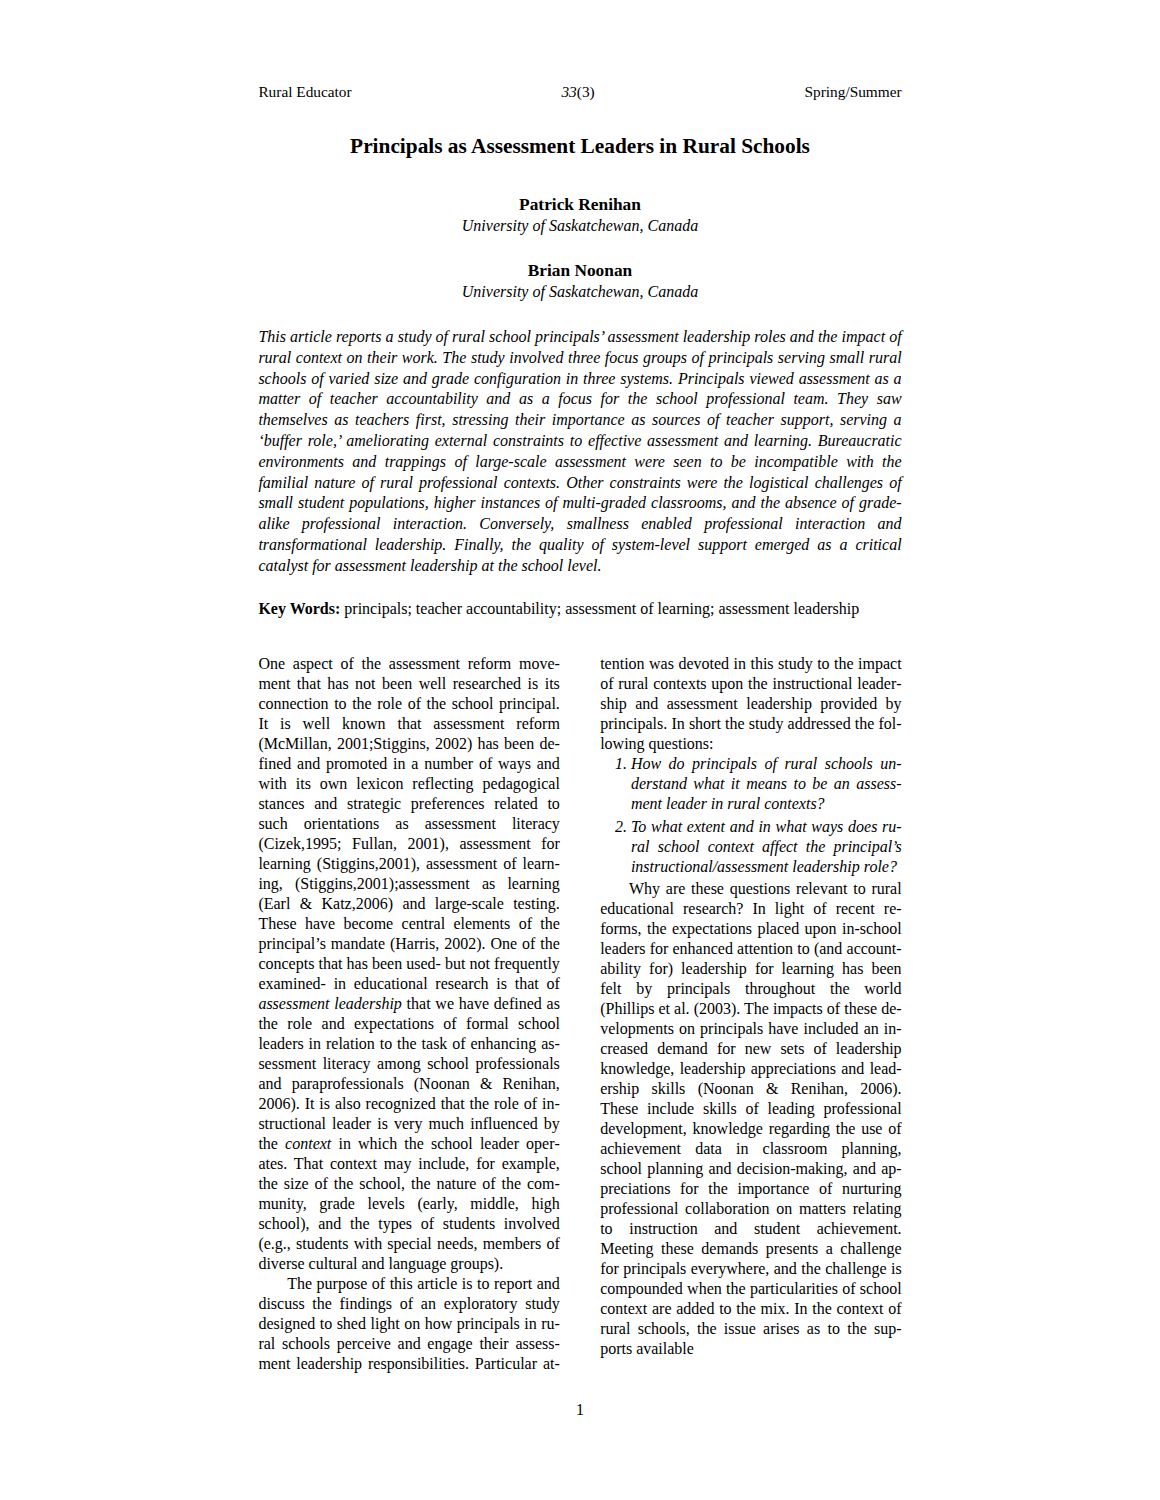Rural Educator 33(3) Spring/Summer
Principals as Assessment Leaders in Rural Schools
Patrick Renihan
University of Saskatchewan, Canada
Brian Noonan
University of Saskatchewan, Canada
This article reports a study of rural school principals’ assessment leadership roles and the impact of rural context on their work. The study involved three focus groups of principals serving small rural schools of varied size and grade configuration in three systems. Principals viewed assessment as a matter of teacher accountability and as a focus for the school professional team. They saw themselves as teachers first, stressing their importance as sources of teacher support, serving a ‘buffer role,’ ameliorating external constraints to effective assessment and learning. Bureaucratic environments and trappings of large-scale assessment were seen to be incompatible with the familial nature of rural professional contexts. Other constraints were the logistical challenges of small student populations, higher instances of multi-graded classrooms, and the absence of grade-alike professional interaction. Conversely, smallness enabled professional interaction and transformational leadership. Finally, the quality of system-level support emerged as a critical catalyst for assessment leadership at the school level.
Key Words: principals; teacher accountability; assessment of learning; assessment leadership
One aspect of the assessment reform movement that has not been well researched is its connection to the role of the school principal. It is well known that assessment reform (McMillan, 2001;Stiggins, 2002) has been defined and promoted in a number of ways and with its own lexicon reflecting pedagogical stances and strategic preferences related to such orientations as assessment literacy (Cizek,1995; Fullan, 2001), assessment for learning (Stiggins,2001), assessment of learning, (Stiggins,2001);assessment as learning (Earl & Katz,2006) and large-scale testing. These have become central elements of the principal’s mandate (Harris, 2002). One of the concepts that has been used- but not frequently examined- in educational research is that of assessment leadership that we have defined as the role and expectations of formal school leaders in relation to the task of enhancing assessment literacy among school professionals and paraprofessionals (Noonan & Renihan, 2006). It is also recognized that the role of instructional leader is very much influenced by the context in which the school leader operates. That context may include, for example, the size of the school, the nature of the community, grade levels (early, middle, high school), and the types of students involved (e.g., students with special needs, members of diverse cultural and language groups).
The purpose of this article is to report and discuss the findings of an exploratory study designed to shed light on how principals in rural schools perceive and engage their assessment leadership responsibilities. Particular attention was devoted in this study to the impact of rural contexts upon the instructional leadership and assessment leadership provided by principals. In short the study addressed the following questions:
How do principals of rural schools understand what it means to be an assessment leader in rural contexts?
To what extent and in what ways does rural school context affect the principal’s instructional/assessment leadership role?
Why are these questions relevant to rural educational research? In light of recent reforms, the expectations placed upon in-school leaders for enhanced attention to (and accountability for) leadership for learning has been felt by principals throughout the world (Phillips et al. (2003). The impacts of these developments on principals have included an increased demand for new sets of leadership knowledge, leadership appreciations and leadership skills (Noonan & Renihan, 2006). These include skills of leading professional development, knowledge regarding the use of achievement data in classroom planning, school planning and decision-making, and appreciations for the importance of nurturing professional collaboration on matters relating to instruction and student achievement. Meeting these demands presents a challenge for principals everywhere, and the challenge is compounded when the particularities of school context are added to the mix. In the context of rural schools, the issue arises as to the supports available
1